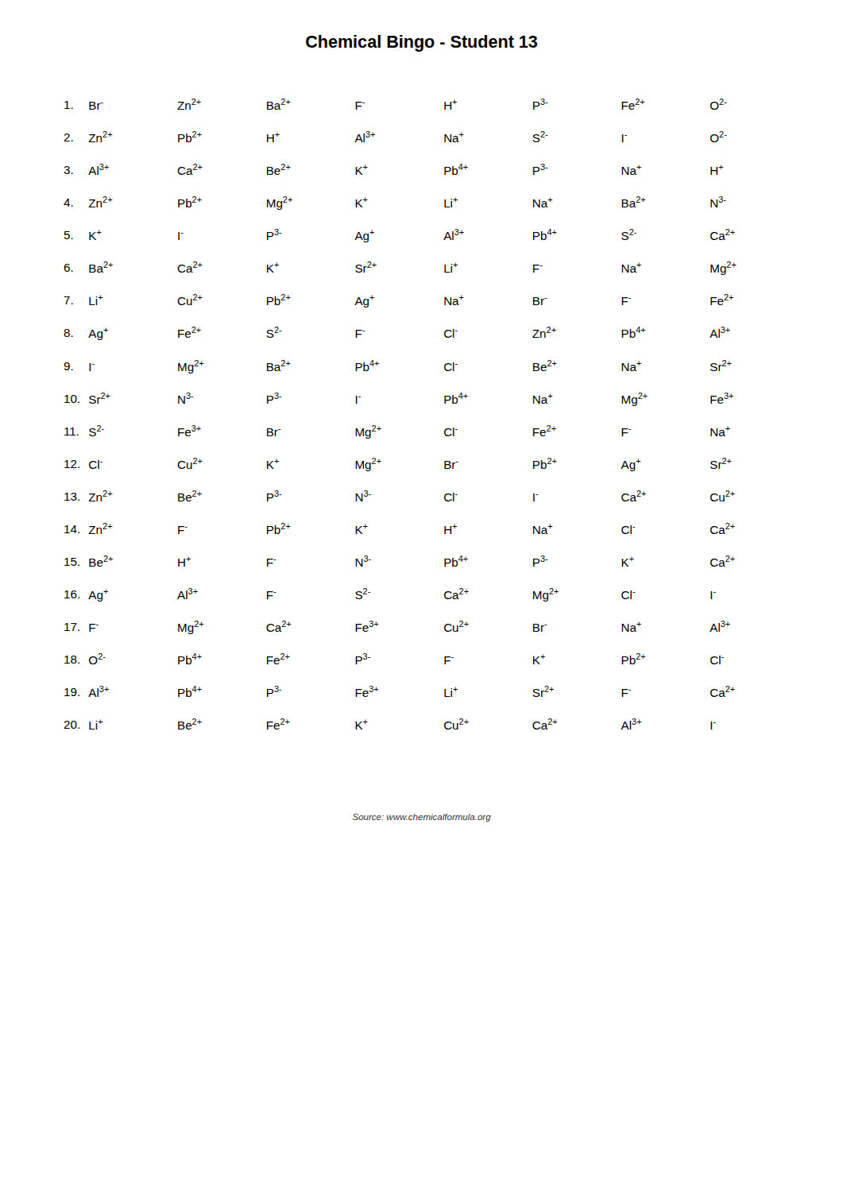Chemical Bingo - Student 13
| 1. | Br - | Zn 2+ | Ba 2+ | F - | H + | P 3- | Fe 2+ | O 2- |
| 2. | Zn 2+ | Pb 2+ | H + | Al 3+ | Na + | S 2- | I - | O 2- |
| 3. | Al 3+ | Ca 2+ | Be 2+ | K + | Pb 4+ | P 3- | Na + | H + |
| 4. | Zn 2+ | Pb 2+ | Mg 2+ | K + | Li + | Na + | Ba 2+ | N 3- |
| 5. | K + | I - | P 3- | Ag + | Al 3+ | Pb 4+ | S 2- | Ca 2+ |
| 6. | Ba 2+ | Ca 2+ | K + | Sr 2+ | Li + | F - | Na + | Mg 2+ |
| 7. | Li + | Cu 2+ | Pb 2+ | Ag + | Na + | Br - | F - | Fe 2+ |
| 8. | Ag + | Fe 2+ | S 2- | F - | Cl - | Zn 2+ | Pb 4+ | Al 3+ |
| 9. | I - | Mg 2+ | Ba 2+ | Pb 4+ | Cl - | Be 2+ | Na + | Sr 2+ |
| 10. | Sr 2+ | N 3- | P 3- | I - | Pb 4+ | Na + | Mg 2+ | Fe 3+ |
| 11. | S 2- | Fe 3+ | Br - | Mg 2+ | Cl - | Fe 2+ | F - | Na + |
| 12. | Cl - | Cu 2+ | K + | Mg 2+ | Br - | Pb 2+ | Ag + | Sr 2+ |
| 13. | Zn 2+ | Be 2+ | P 3- | N 3- | Cl - | I - | Ca 2+ | Cu 2+ |
| 14. | Zn 2+ | F - | Pb 2+ | K + | H + | Na + | Cl - | Ca 2+ |
| 15. | Be 2+ | H + | F - | N 3- | Pb 4+ | P 3- | K + | Ca 2+ |
| 16. | Ag + | Al 3+ | F - | S 2- | Ca 2+ | Mg 2+ | Cl - | I - |
| 17. | F - | Mg 2+ | Ca 2+ | Fe 3+ | Cu 2+ | Br - | Na + | Al 3+ |
| 18. | O 2- | Pb 4+ | Fe 2+ | P 3- | F - | K + | Pb 2+ | Cl - |
| 19. | Al 3+ | Pb 4+ | P 3- | Fe 3+ | Li + | Sr 2+ | F - | Ca 2+ |
| 20. | Li + | Be 2+ | Fe 2+ | K + | Cu 2+ | Ca 2+ | Al 3+ | I - |
Source: www.chemicalformula.org